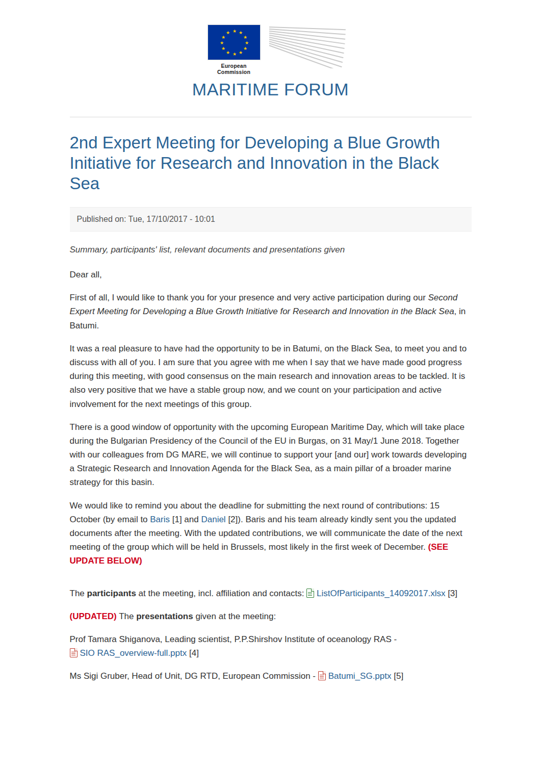★ ★ ★ ★ ★ ★ ★ ★ ★ ★ ★ ★
European
Commission
MARITIME FORUM
2nd Expert Meeting for Developing a Blue Growth Initiative for Research and Innovation in the Black Sea
Published on: Tue, 17/10/2017 - 10:01
Summary, participants' list, relevant documents and presentations given
Dear all,
First of all, I would like to thank you for your presence and very active participation during our Second Expert Meeting for Developing a Blue Growth Initiative for Research and Innovation in the Black Sea, in Batumi.
It was a real pleasure to have had the opportunity to be in Batumi, on the Black Sea, to meet you and to discuss with all of you. I am sure that you agree with me when I say that we have made good progress during this meeting, with good consensus on the main research and innovation areas to be tackled. It is also very positive that we have a stable group now, and we count on your participation and active involvement for the next meetings of this group.
There is a good window of opportunity with the upcoming European Maritime Day, which will take place during the Bulgarian Presidency of the Council of the EU in Burgas, on 31 May/1 June 2018. Together with our colleagues from DG MARE, we will continue to support your [and our] work towards developing a Strategic Research and Innovation Agenda for the Black Sea, as a main pillar of a broader marine strategy for this basin.
We would like to remind you about the deadline for submitting the next round of contributions: 15 October (by email to Baris [1] and Daniel [2]). Baris and his team already kindly sent you the updated documents after the meeting. With the updated contributions, we will communicate the date of the next meeting of the group which will be held in Brussels, most likely in the first week of December. (SEE UPDATE BELOW)
The participants at the meeting, incl. affiliation and contacts: ListOfParticipants_14092017.xlsx [3]
(UPDATED) The presentations given at the meeting:
Prof Tamara Shiganova, Leading scientist, P.P.Shirshov Institute of oceanology RAS - SIO RAS_overview-full.pptx [4]
Ms Sigi Gruber, Head of Unit, DG RTD, European Commission - Batumi_SG.pptx [5]